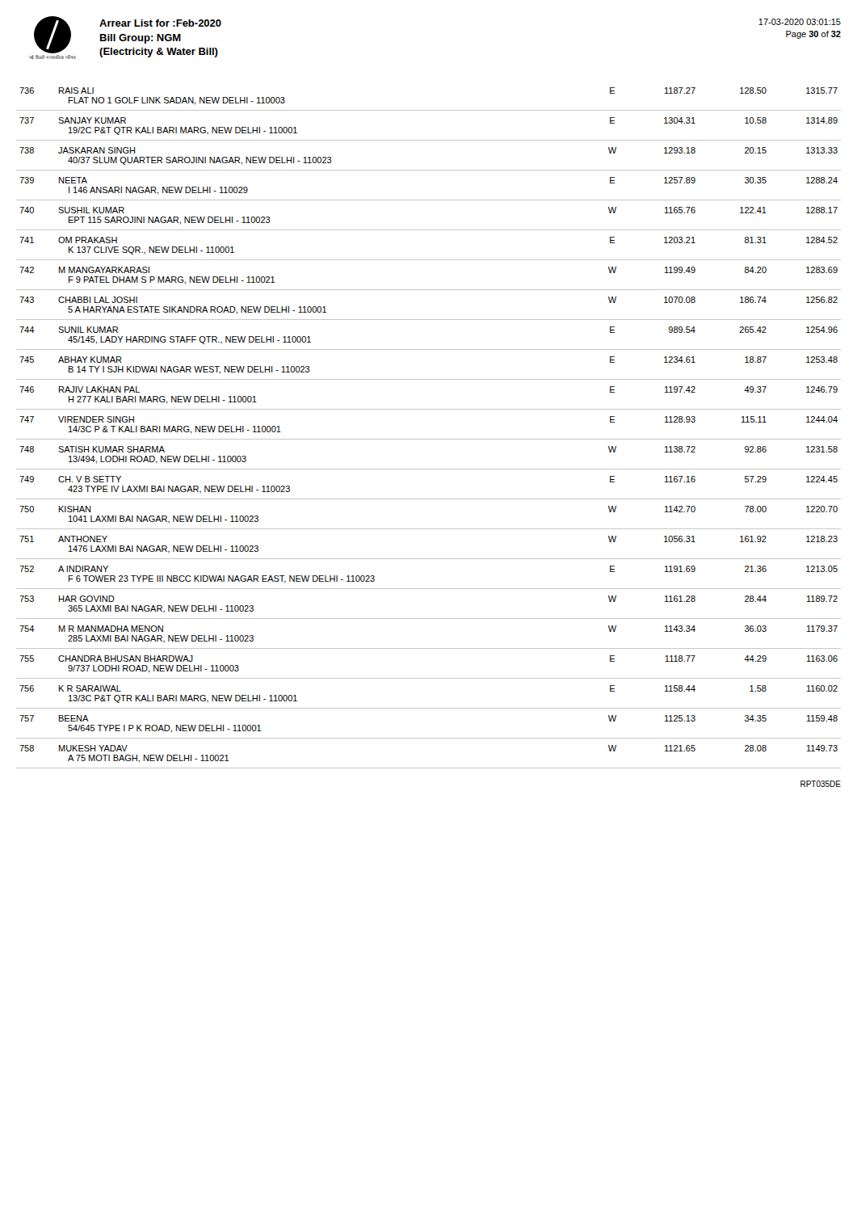नई दिल्ली नगरपालिक परिषद
Arrear List for :Feb-2020
Bill Group: NGM
(Electricity & Water Bill)
17-03-2020 03:01:15
Page 30 of 32
| 736 | RAIS ALI FLAT NO 1 GOLF LINK SADAN, NEW DELHI - 110003 | E | 1187.27 | 128.50 | 1315.77 |
| 737 | SANJAY KUMAR 19/2C P&T QTR KALI BARI MARG, NEW DELHI - 110001 | E | 1304.31 | 10.58 | 1314.89 |
| 738 | JASKARAN SINGH 40/37 SLUM QUARTER SAROJINI NAGAR, NEW DELHI - 110023 | W | 1293.18 | 20.15 | 1313.33 |
| 739 | NEETA I 146 ANSARI NAGAR, NEW DELHI - 110029 | E | 1257.89 | 30.35 | 1288.24 |
| 740 | SUSHIL KUMAR EPT 115 SAROJINI NAGAR, NEW DELHI - 110023 | W | 1165.76 | 122.41 | 1288.17 |
| 741 | OM PRAKASH K 137 CLIVE SQR., NEW DELHI - 110001 | E | 1203.21 | 81.31 | 1284.52 |
| 742 | M MANGAYARKARASI F 9 PATEL DHAM S P MARG, NEW DELHI - 110021 | W | 1199.49 | 84.20 | 1283.69 |
| 743 | CHABBI LAL JOSHI 5 A HARYANA ESTATE SIKANDRA ROAD, NEW DELHI - 110001 | W | 1070.08 | 186.74 | 1256.82 |
| 744 | SUNIL KUMAR 45/145, LADY HARDING STAFF QTR., NEW DELHI - 110001 | E | 989.54 | 265.42 | 1254.96 |
| 745 | ABHAY KUMAR B 14 TY I SJH KIDWAI NAGAR WEST, NEW DELHI - 110023 | E | 1234.61 | 18.87 | 1253.48 |
| 746 | RAJIV LAKHAN PAL H 277 KALI BARI MARG, NEW DELHI - 110001 | E | 1197.42 | 49.37 | 1246.79 |
| 747 | VIRENDER SINGH 14/3C P & T KALI BARI MARG, NEW DELHI - 110001 | E | 1128.93 | 115.11 | 1244.04 |
| 748 | SATISH KUMAR SHARMA 13/494, LODHI ROAD, NEW DELHI - 110003 | W | 1138.72 | 92.86 | 1231.58 |
| 749 | CH. V B SETTY 423 TYPE IV LAXMI BAI NAGAR, NEW DELHI - 110023 | E | 1167.16 | 57.29 | 1224.45 |
| 750 | KISHAN 1041 LAXMI BAI NAGAR, NEW DELHI - 110023 | W | 1142.70 | 78.00 | 1220.70 |
| 751 | ANTHONEY 1476 LAXMI BAI NAGAR, NEW DELHI - 110023 | W | 1056.31 | 161.92 | 1218.23 |
| 752 | A INDIRANY F 6 TOWER 23 TYPE III NBCC KIDWAI NAGAR EAST, NEW DELHI - 110023 | E | 1191.69 | 21.36 | 1213.05 |
| 753 | HAR GOVIND 365 LAXMI BAI NAGAR, NEW DELHI - 110023 | W | 1161.28 | 28.44 | 1189.72 |
| 754 | M R MANMADHA MENON 285 LAXMI BAI NAGAR, NEW DELHI - 110023 | W | 1143.34 | 36.03 | 1179.37 |
| 755 | CHANDRA BHUSAN BHARDWAJ 9/737 LODHI ROAD, NEW DELHI - 110003 | E | 1118.77 | 44.29 | 1163.06 |
| 756 | K R SARAIWAL 13/3C P&T QTR KALI BARI MARG, NEW DELHI - 110001 | E | 1158.44 | 1.58 | 1160.02 |
| 757 | BEENA 54/645 TYPE I P K ROAD, NEW DELHI - 110001 | W | 1125.13 | 34.35 | 1159.48 |
| 758 | MUKESH YADAV A 75 MOTI BAGH, NEW DELHI - 110021 | W | 1121.65 | 28.08 | 1149.73 |
RPT035DE